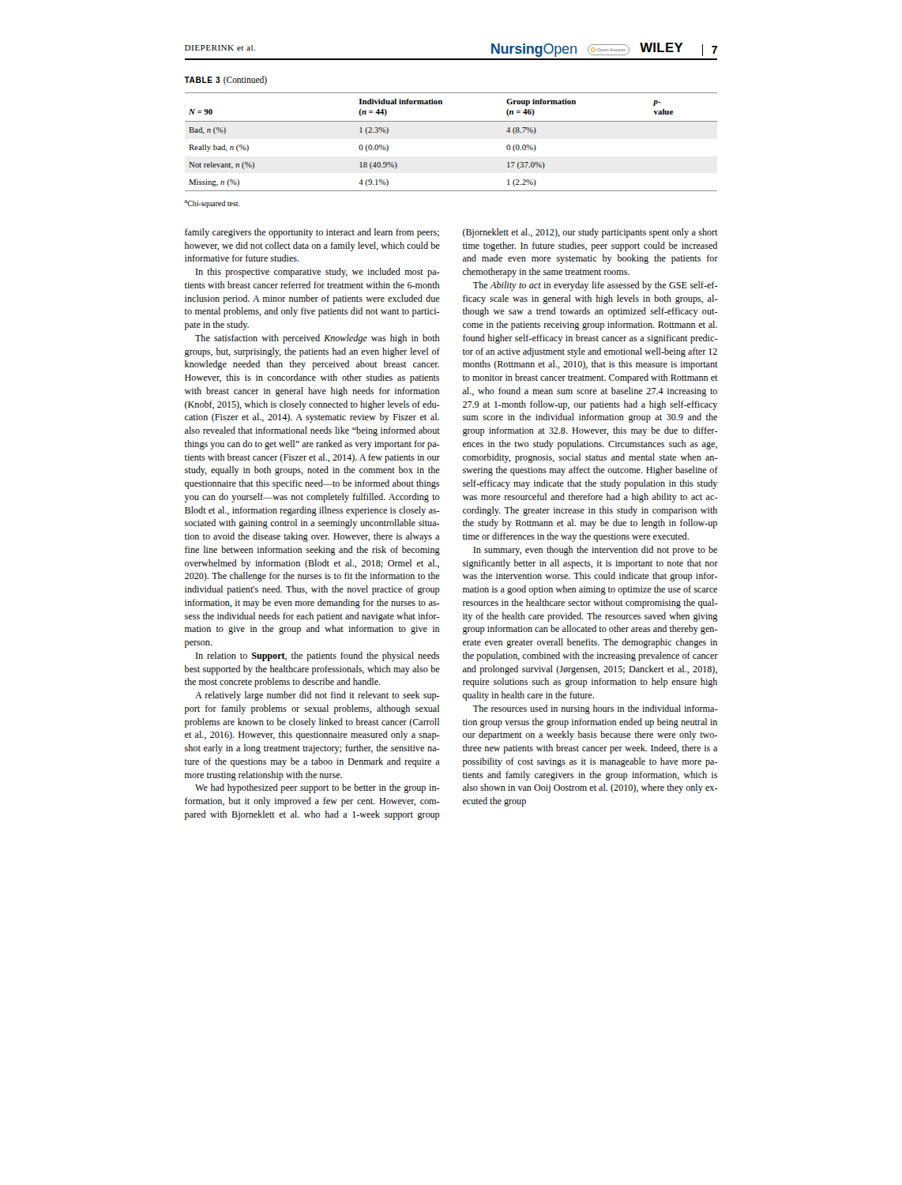Dieperink et al.
NursingOpen
Open Access
WILEY
7
TABLE 3 (Continued)
| N = 90 | Individual information ( n = 44) | Group information ( n = 46) | p - value |
| --- | --- | --- | --- |
| Bad, n (%) | 1 (2.3%) | 4 (8.7%) | |
| Really bad, n (%) | 0 (0.0%) | 0 (0.0%) | |
| Not relevant, n (%) | 18 (40.9%) | 17 (37.0%) | |
| Missing, n (%) | 4 (9.1%) | 1 (2.2%) | |
aChi-squared test.
family caregivers the opportunity to interact and learn from peers; however, we did not collect data on a family level, which could be informative for future studies.
In this prospective comparative study, we included most patients with breast cancer referred for treatment within the 6-month inclusion period. A minor number of patients were excluded due to mental problems, and only five patients did not want to participate in the study.
The satisfaction with perceived Knowledge was high in both groups, but, surprisingly, the patients had an even higher level of knowledge needed than they perceived about breast cancer. However, this is in concordance with other studies as patients with breast cancer in general have high needs for information (Knobf, 2015), which is closely connected to higher levels of education (Fiszer et al., 2014). A systematic review by Fiszer et al. also revealed that informational needs like “being informed about things you can do to get well” are ranked as very important for patients with breast cancer (Fiszer et al., 2014). A few patients in our study, equally in both groups, noted in the comment box in the questionnaire that this specific need—to be informed about things you can do yourself—was not completely fulfilled. According to Blodt et al., information regarding illness experience is closely associated with gaining control in a seemingly uncontrollable situation to avoid the disease taking over. However, there is always a fine line between information seeking and the risk of becoming overwhelmed by information (Blodt et al., 2018; Ormel et al., 2020). The challenge for the nurses is to fit the information to the individual patient's need. Thus, with the novel practice of group information, it may be even more demanding for the nurses to assess the individual needs for each patient and navigate what information to give in the group and what information to give in person.
In relation to Support, the patients found the physical needs best supported by the healthcare professionals, which may also be the most concrete problems to describe and handle.
A relatively large number did not find it relevant to seek support for family problems or sexual problems, although sexual problems are known to be closely linked to breast cancer (Carroll et al., 2016). However, this questionnaire measured only a snapshot early in a long treatment trajectory; further, the sensitive nature of the questions may be a taboo in Denmark and require a more trusting relationship with the nurse.
We had hypothesized peer support to be better in the group information, but it only improved a few per cent. However, compared with Bjorneklett et al. who had a 1-week support group (Bjorneklett et al., 2012), our study participants spent only a short time together. In future studies, peer support could be increased and made even more systematic by booking the patients for chemotherapy in the same treatment rooms.
The Ability to act in everyday life assessed by the GSE self-efficacy scale was in general with high levels in both groups, although we saw a trend towards an optimized self-efficacy outcome in the patients receiving group information. Rottmann et al. found higher self-efficacy in breast cancer as a significant predictor of an active adjustment style and emotional well-being after 12 months (Rottmann et al., 2010), that is this measure is important to monitor in breast cancer treatment. Compared with Rottmann et al., who found a mean sum score at baseline 27.4 increasing to 27.9 at 1-month follow-up, our patients had a high self-efficacy sum score in the individual information group at 30.9 and the group information at 32.8. However, this may be due to differences in the two study populations. Circumstances such as age, comorbidity, prognosis, social status and mental state when answering the questions may affect the outcome. Higher baseline of self-efficacy may indicate that the study population in this study was more resourceful and therefore had a high ability to act accordingly. The greater increase in this study in comparison with the study by Rottmann et al. may be due to length in follow-up time or differences in the way the questions were executed.
In summary, even though the intervention did not prove to be significantly better in all aspects, it is important to note that nor was the intervention worse. This could indicate that group information is a good option when aiming to optimize the use of scarce resources in the healthcare sector without compromising the quality of the health care provided. The resources saved when giving group information can be allocated to other areas and thereby generate even greater overall benefits. The demographic changes in the population, combined with the increasing prevalence of cancer and prolonged survival (Jørgensen, 2015; Danckert et al., 2018), require solutions such as group information to help ensure high quality in health care in the future.
The resources used in nursing hours in the individual information group versus the group information ended up being neutral in our department on a weekly basis because there were only two-three new patients with breast cancer per week. Indeed, there is a possibility of cost savings as it is manageable to have more patients and family caregivers in the group information, which is also shown in van Ooij Oostrom et al. (2010), where they only executed the group